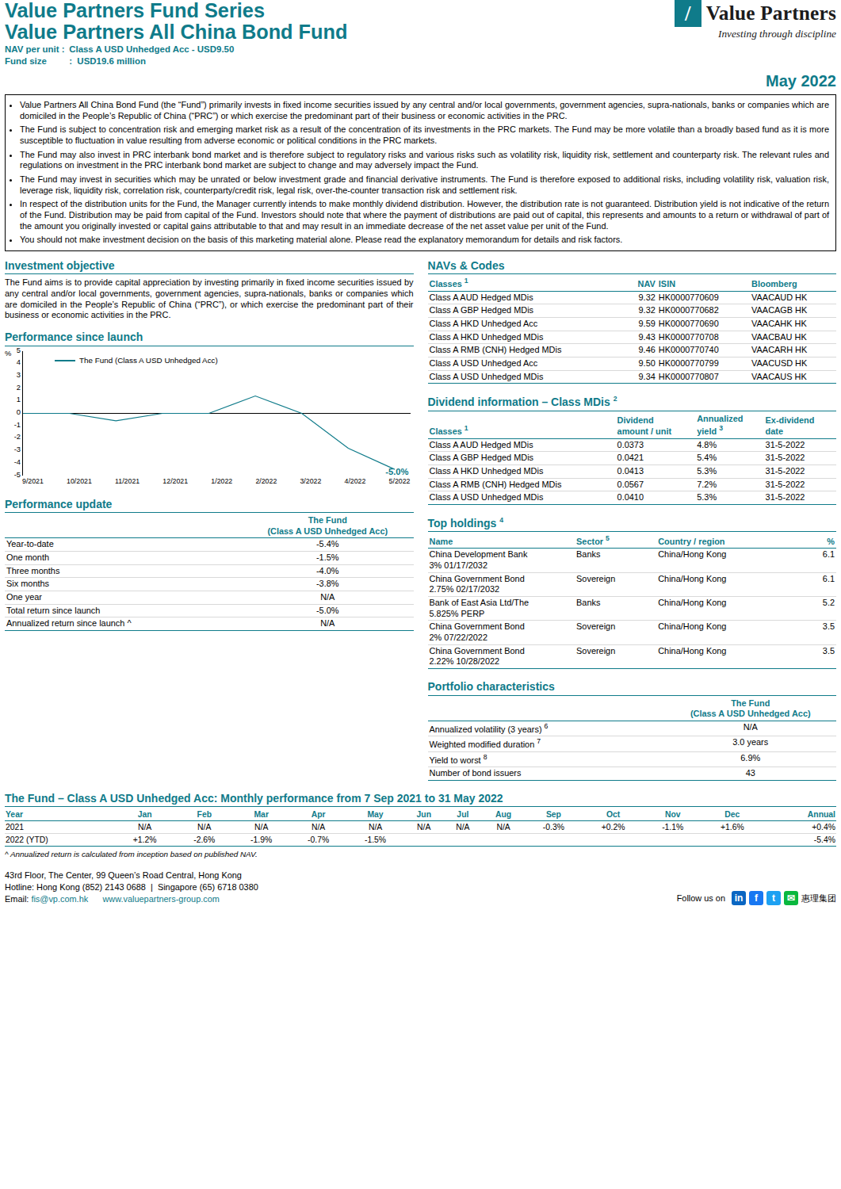Value Partners Fund Series
Value Partners All China Bond Fund
NAV per unit : Class A USD Unhedged Acc - USD9.50
Fund size : USD19.6 million
/
Value Partners
Investing through discipline
May 2022
Value Partners All China Bond Fund (the “Fund”) primarily invests in fixed income securities issued by any central and/or local governments, government agencies, supra-nationals, banks or companies which are domiciled in the People’s Republic of China (“PRC”) or which exercise the predominant part of their business or economic activities in the PRC.
The Fund is subject to concentration risk and emerging market risk as a result of the concentration of its investments in the PRC markets. The Fund may be more volatile than a broadly based fund as it is more susceptible to fluctuation in value resulting from adverse economic or political conditions in the PRC markets.
The Fund may also invest in PRC interbank bond market and is therefore subject to regulatory risks and various risks such as volatility risk, liquidity risk, settlement and counterparty risk. The relevant rules and regulations on investment in the PRC interbank bond market are subject to change and may adversely impact the Fund.
The Fund may invest in securities which may be unrated or below investment grade and financial derivative instruments. The Fund is therefore exposed to additional risks, including volatility risk, valuation risk, leverage risk, liquidity risk, correlation risk, counterparty/credit risk, legal risk, over-the-counter transaction risk and settlement risk.
In respect of the distribution units for the Fund, the Manager currently intends to make monthly dividend distribution. However, the distribution rate is not guaranteed. Distribution yield is not indicative of the return of the Fund. Distribution may be paid from capital of the Fund. Investors should note that where the payment of distributions are paid out of capital, this represents and amounts to a return or withdrawal of part of the amount you originally invested or capital gains attributable to that and may result in an immediate decrease of the net asset value per unit of the Fund.
You should not make investment decision on the basis of this marketing material alone. Please read the explanatory memorandum for details and risk factors.
Investment objective
The Fund aims is to provide capital appreciation by investing primarily in fixed income securities issued by any central and/or local governments, government agencies, supra-nationals, banks or companies which are domiciled in the People’s Republic of China (“PRC”), or which exercise the predominant part of their business or economic activities in the PRC.
Performance since launch
%
5
4
3
2
1
0
-1
-2
-3
-4
-5
The Fund (Class A USD Unhedged Acc)
-5.0%
9/202110/202111/202112/20211/20222/20223/20224/20225/2022
Performance update
| | The Fund (Class A USD Unhedged Acc) |
| --- | --- |
| Year-to-date | -5.4% |
| One month | -1.5% |
| Three months | -4.0% |
| Six months | -3.8% |
| One year | N/A |
| Total return since launch | -5.0% |
| Annualized return since launch ^ | N/A |
NAVs & Codes
| Classes 1 | NAV | ISIN | Bloomberg |
| --- | --- | --- | --- |
| Class A AUD Hedged MDis | 9.32 | HK0000770609 | VAACAUD HK |
| Class A GBP Hedged MDis | 9.32 | HK0000770682 | VAACAGB HK |
| Class A HKD Unhedged Acc | 9.59 | HK0000770690 | VAACAHK HK |
| Class A HKD Unhedged MDis | 9.43 | HK0000770708 | VAACBAU HK |
| Class A RMB (CNH) Hedged MDis | 9.46 | HK0000770740 | VAACARH HK |
| Class A USD Unhedged Acc | 9.50 | HK0000770799 | VAACUSD HK |
| Class A USD Unhedged MDis | 9.34 | HK0000770807 | VAACAUS HK |
Dividend information – Class MDis 2
| Classes 1 | Dividend amount / unit | Annualized yield 3 | Ex-dividend date |
| --- | --- | --- | --- |
| Class A AUD Hedged MDis | 0.0373 | 4.8% | 31-5-2022 |
| Class A GBP Hedged MDis | 0.0421 | 5.4% | 31-5-2022 |
| Class A HKD Unhedged MDis | 0.0413 | 5.3% | 31-5-2022 |
| Class A RMB (CNH) Hedged MDis | 0.0567 | 7.2% | 31-5-2022 |
| Class A USD Unhedged MDis | 0.0410 | 5.3% | 31-5-2022 |
Top holdings 4
| Name | Sector 5 | Country / region | % |
| --- | --- | --- | --- |
| China Development Bank 3% 01/17/2032 | Banks | China/Hong Kong | 6.1 |
| China Government Bond 2.75% 02/17/2032 | Sovereign | China/Hong Kong | 6.1 |
| Bank of East Asia Ltd/The 5.825% PERP | Banks | China/Hong Kong | 5.2 |
| China Government Bond 2% 07/22/2022 | Sovereign | China/Hong Kong | 3.5 |
| China Government Bond 2.22% 10/28/2022 | Sovereign | China/Hong Kong | 3.5 |
Portfolio characteristics
| | The Fund (Class A USD Unhedged Acc) |
| --- | --- |
| Annualized volatility (3 years) 6 | N/A |
| Weighted modified duration 7 | 3.0 years |
| Yield to worst 8 | 6.9% |
| Number of bond issuers | 43 |
The Fund – Class A USD Unhedged Acc: Monthly performance from 7 Sep 2021 to 31 May 2022
| Year | Jan | Feb | Mar | Apr | May | Jun | Jul | Aug | Sep | Oct | Nov | Dec | Annual |
| --- | --- | --- | --- | --- | --- | --- | --- | --- | --- | --- | --- | --- | --- |
| 2021 | N/A | N/A | N/A | N/A | N/A | N/A | N/A | N/A | -0.3% | +0.2% | -1.1% | +1.6% | +0.4% |
| 2022 (YTD) | +1.2% | -2.6% | -1.9% | -0.7% | -1.5% | | | | | | | | -5.4% |
^ Annualized return is calculated from inception based on published NAV.
43rd Floor, The Center, 99 Queen’s Road Central, Hong Kong
Hotline: Hong Kong (852) 2143 0688 | Singapore (65) 6718 0380
Email: fis@vp.com.hk www.valuepartners-group.com
Follow us on in f t ✉ 惠理集团